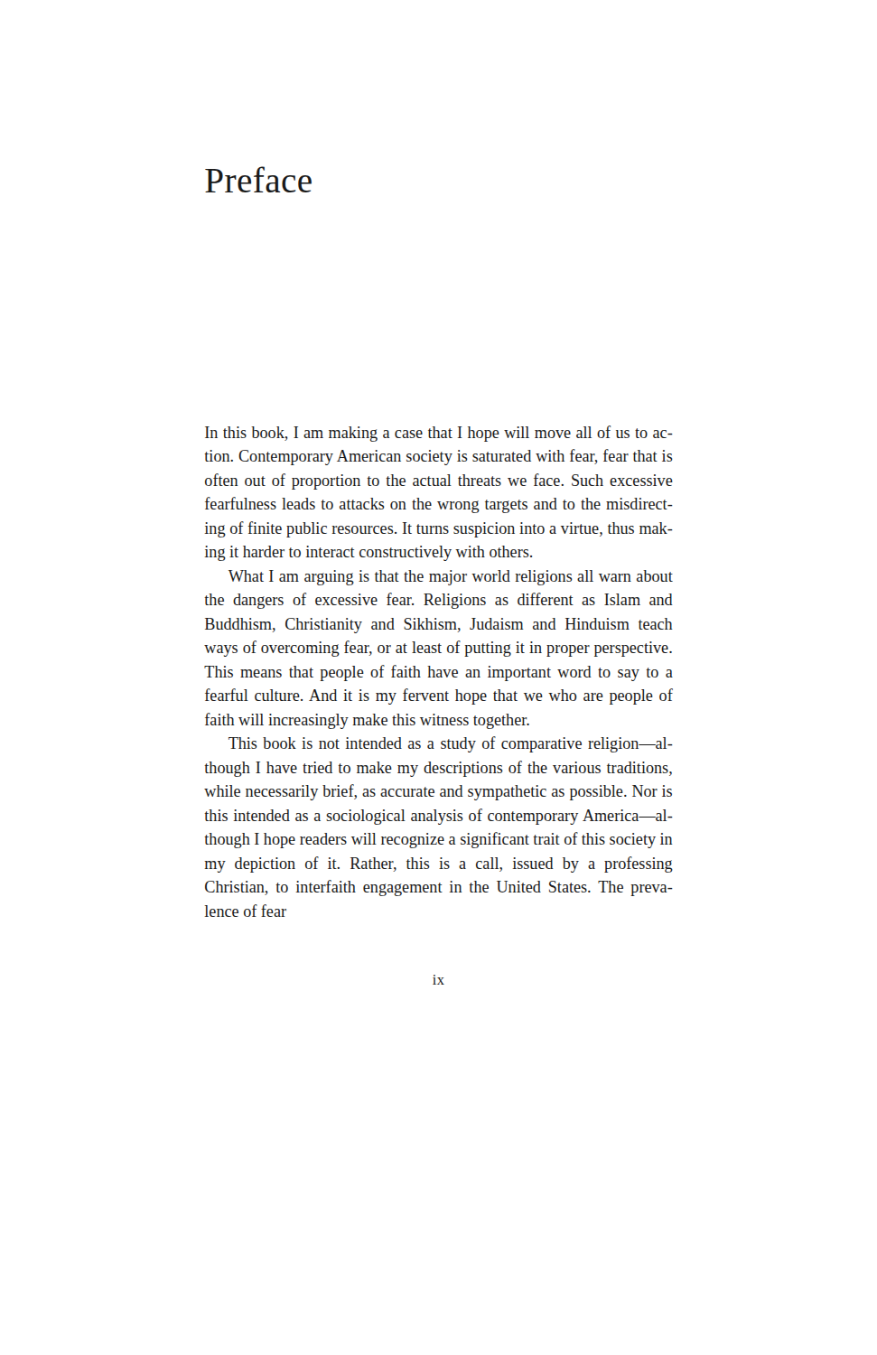Preface
In this book, I am making a case that I hope will move all of us to action. Contemporary American society is saturated with fear, fear that is often out of proportion to the actual threats we face. Such excessive fearfulness leads to attacks on the wrong targets and to the misdirecting of finite public resources. It turns suspicion into a virtue, thus making it harder to interact constructively with others.
What I am arguing is that the major world religions all warn about the dangers of excessive fear. Religions as different as Islam and Buddhism, Christianity and Sikhism, Judaism and Hinduism teach ways of overcoming fear, or at least of putting it in proper perspective. This means that people of faith have an important word to say to a fearful culture. And it is my fervent hope that we who are people of faith will increasingly make this witness together.
This book is not intended as a study of comparative religion—although I have tried to make my descriptions of the various traditions, while necessarily brief, as accurate and sympathetic as possible. Nor is this intended as a sociological analysis of contemporary America—although I hope readers will recognize a significant trait of this society in my depiction of it. Rather, this is a call, issued by a professing Christian, to interfaith engagement in the United States. The prevalence of fear
ix